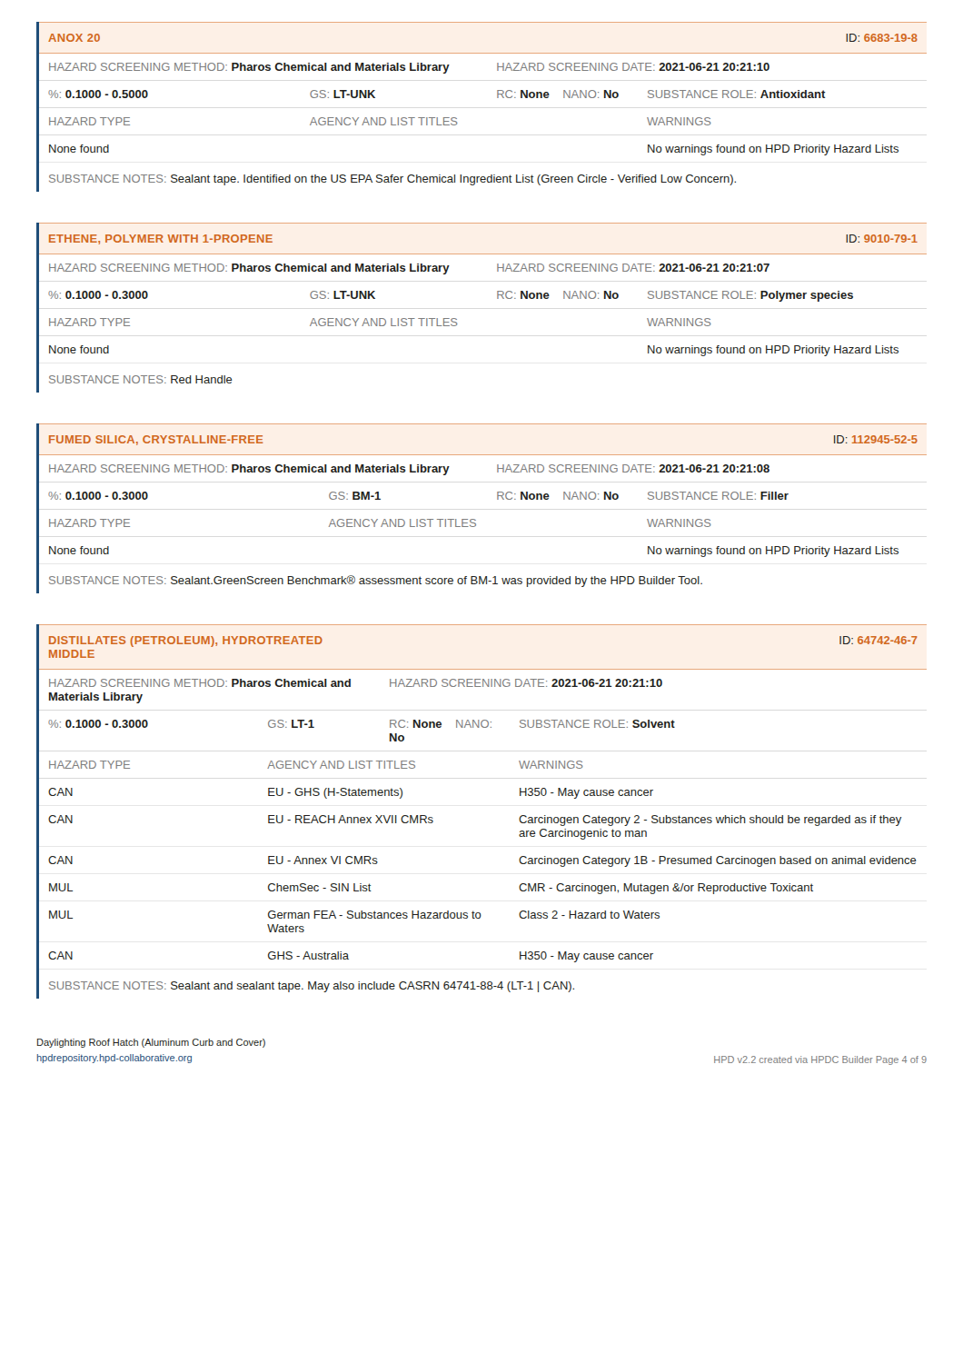| ANOX 20 | ID: 6683-19-8 |
| HAZARD SCREENING METHOD: Pharos Chemical and Materials Library | HAZARD SCREENING DATE: 2021-06-21 20:21:10 |
| %: 0.1000 - 0.5000 | GS: LT-UNK | RC: None NANO: No | SUBSTANCE ROLE: Antioxidant |
| HAZARD TYPE | AGENCY AND LIST TITLES | WARNINGS |
| None found | | No warnings found on HPD Priority Hazard Lists |
| SUBSTANCE NOTES: Sealant tape. Identified on the US EPA Safer Chemical Ingredient List (Green Circle - Verified Low Concern). |
| ETHENE, POLYMER WITH 1-PROPENE | ID: 9010-79-1 |
| HAZARD SCREENING METHOD: Pharos Chemical and Materials Library | HAZARD SCREENING DATE: 2021-06-21 20:21:07 |
| %: 0.1000 - 0.3000 | GS: LT-UNK | RC: None NANO: No | SUBSTANCE ROLE: Polymer species |
| HAZARD TYPE | AGENCY AND LIST TITLES | WARNINGS |
| None found | | No warnings found on HPD Priority Hazard Lists |
| SUBSTANCE NOTES: Red Handle |
| FUMED SILICA, CRYSTALLINE-FREE | ID: 112945-52-5 |
| HAZARD SCREENING METHOD: Pharos Chemical and Materials Library | HAZARD SCREENING DATE: 2021-06-21 20:21:08 |
| %: 0.1000 - 0.3000 | GS: BM-1 | RC: None NANO: No | SUBSTANCE ROLE: Filler |
| HAZARD TYPE | AGENCY AND LIST TITLES | WARNINGS |
| None found | | No warnings found on HPD Priority Hazard Lists |
| SUBSTANCE NOTES: Sealant.GreenScreen Benchmark® assessment score of BM-1 was provided by the HPD Builder Tool. |
| DISTILLATES (PETROLEUM), HYDROTREATED MIDDLE | ID: 64742-46-7 |
| HAZARD SCREENING METHOD: Pharos Chemical and Materials Library | HAZARD SCREENING DATE: 2021-06-21 20:21:10 |
| %: 0.1000 - 0.3000 | GS: LT-1 | RC: None NANO: No | SUBSTANCE ROLE: Solvent |
| HAZARD TYPE | AGENCY AND LIST TITLES | WARNINGS |
| CAN | EU - GHS (H-Statements) | H350 - May cause cancer |
| CAN | EU - REACH Annex XVII CMRs | Carcinogen Category 2 - Substances which should be regarded as if they are Carcinogenic to man |
| CAN | EU - Annex VI CMRs | Carcinogen Category 1B - Presumed Carcinogen based on animal evidence |
| MUL | ChemSec - SIN List | CMR - Carcinogen, Mutagen &/or Reproductive Toxicant |
| MUL | German FEA - Substances Hazardous to Waters | Class 2 - Hazard to Waters |
| CAN | GHS - Australia | H350 - May cause cancer |
| SUBSTANCE NOTES: Sealant and sealant tape. May also include CASRN 64741-88-4 (LT-1 / CAN). |
Daylighting Roof Hatch (Aluminum Curb and Cover)
hpdrepository.hpd-collaborative.org
HPD v2.2 created via HPDC Builder Page 4 of 9